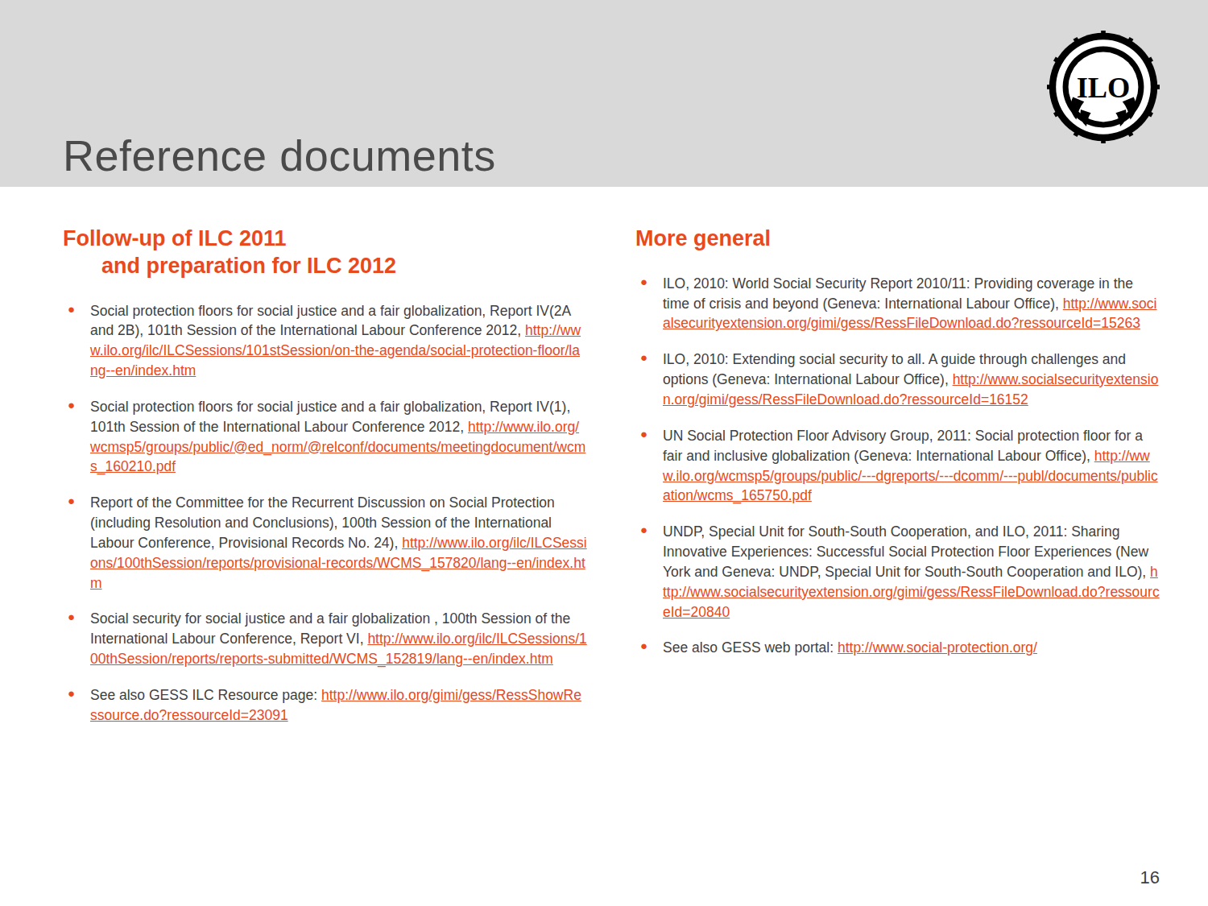Reference documents
ILO
Follow-up of ILC 2011and preparation for ILC 2012
Social protection floors for social justice and a fair globalization, Report IV(2A and 2B), 101th Session of the International Labour Conference 2012, http://www.ilo.org/ilc/ILCSessions/101stSession/on-the-agenda/social-protection-floor/lang--en/index.htm
Social protection floors for social justice and a fair globalization, Report IV(1), 101th Session of the International Labour Conference 2012, http://www.ilo.org/wcmsp5/groups/public/@ed_norm/@relconf/documents/meetingdocument/wcms_160210.pdf
Report of the Committee for the Recurrent Discussion on Social Protection (including Resolution and Conclusions), 100th Session of the International Labour Conference, Provisional Records No. 24), http://www.ilo.org/ilc/ILCSessions/100thSession/reports/provisional-records/WCMS_157820/lang--en/index.htm
Social security for social justice and a fair globalization , 100th Session of the International Labour Conference, Report VI, http://www.ilo.org/ilc/ILCSessions/100thSession/reports/reports-submitted/WCMS_152819/lang--en/index.htm
See also GESS ILC Resource page: http://www.ilo.org/gimi/gess/RessShowRessource.do?ressourceId=23091
More general
ILO, 2010: World Social Security Report 2010/11: Providing coverage in the time of crisis and beyond (Geneva: International Labour Office), http://www.socialsecurityextension.org/gimi/gess/RessFileDownload.do?ressourceId=15263
ILO, 2010: Extending social security to all. A guide through challenges and options (Geneva: International Labour Office), http://www.socialsecurityextension.org/gimi/gess/RessFileDownload.do?ressourceId=16152
UN Social Protection Floor Advisory Group, 2011: Social protection floor for a fair and inclusive globalization (Geneva: International Labour Office), http://www.ilo.org/wcmsp5/groups/public/---dgreports/---dcomm/---publ/documents/publication/wcms_165750.pdf
UNDP, Special Unit for South-South Cooperation, and ILO, 2011: Sharing Innovative Experiences: Successful Social Protection Floor Experiences (New York and Geneva: UNDP, Special Unit for South-South Cooperation and ILO), http://www.socialsecurityextension.org/gimi/gess/RessFileDownload.do?ressourceId=20840
See also GESS web portal: http://www.social-protection.org/
16